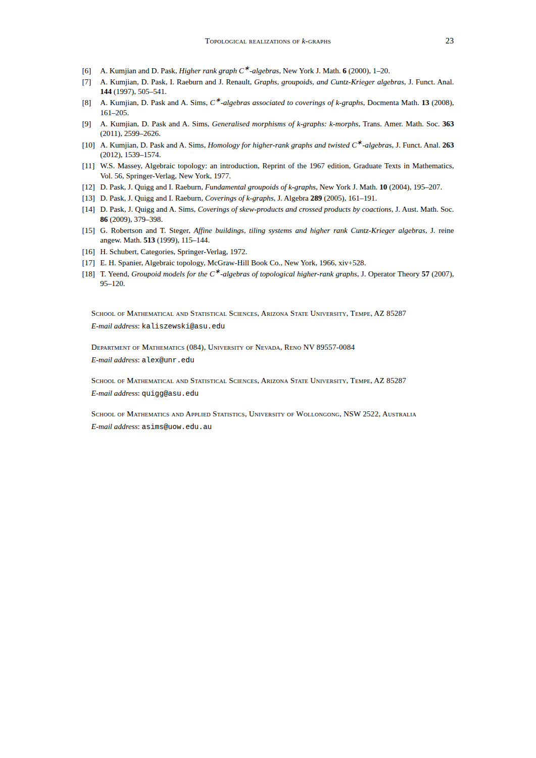Topological realizations of k-graphs 23
[6] A. Kumjian and D. Pask, Higher rank graph C∗-algebras, New York J. Math. 6 (2000), 1–20.
[7] A. Kumjian, D. Pask, I. Raeburn and J. Renault, Graphs, groupoids, and Cuntz-Krieger algebras, J. Funct. Anal. 144 (1997), 505–541.
[8] A. Kumjian, D. Pask and A. Sims, C∗-algebras associated to coverings of k-graphs, Docmenta Math. 13 (2008), 161–205.
[9] A. Kumjian, D. Pask and A. Sims, Generalised morphisms of k-graphs: k-morphs, Trans. Amer. Math. Soc. 363 (2011), 2599–2626.
[10] A. Kumjian, D. Pask and A. Sims, Homology for higher-rank graphs and twisted C∗-algebras, J. Funct. Anal. 263 (2012), 1539–1574.
[11] W.S. Massey, Algebraic topology: an introduction, Reprint of the 1967 edition, Graduate Texts in Mathematics, Vol. 56, Springer-Verlag, New York, 1977.
[12] D. Pask, J. Quigg and I. Raeburn, Fundamental groupoids of k-graphs, New York J. Math. 10 (2004), 195–207.
[13] D. Pask, J. Quigg and I. Raeburn, Coverings of k-graphs, J. Algebra 289 (2005), 161–191.
[14] D. Pask, J. Quigg and A. Sims, Coverings of skew-products and crossed products by coactions, J. Aust. Math. Soc. 86 (2009), 379–398.
[15] G. Robertson and T. Steger, Affine buildings, tiling systems and higher rank Cuntz-Krieger algebras, J. reine angew. Math. 513 (1999), 115–144.
[16] H. Schubert, Categories, Springer-Verlag, 1972.
[17] E. H. Spanier, Algebraic topology, McGraw-Hill Book Co., New York, 1966, xiv+528.
[18] T. Yeend, Groupoid models for the C∗-algebras of topological higher-rank graphs, J. Operator Theory 57 (2007), 95–120.
School of Mathematical and Statistical Sciences, Arizona State University, Tempe, AZ 85287 E-mail address: kaliszewski@asu.edu
Department of Mathematics (084), University of Nevada, Reno NV 89557-0084 E-mail address: alex@unr.edu
School of Mathematical and Statistical Sciences, Arizona State University, Tempe, AZ 85287 E-mail address: quigg@asu.edu
School of Mathematics and Applied Statistics, University of Wollongong, NSW 2522, Australia E-mail address: asims@uow.edu.au